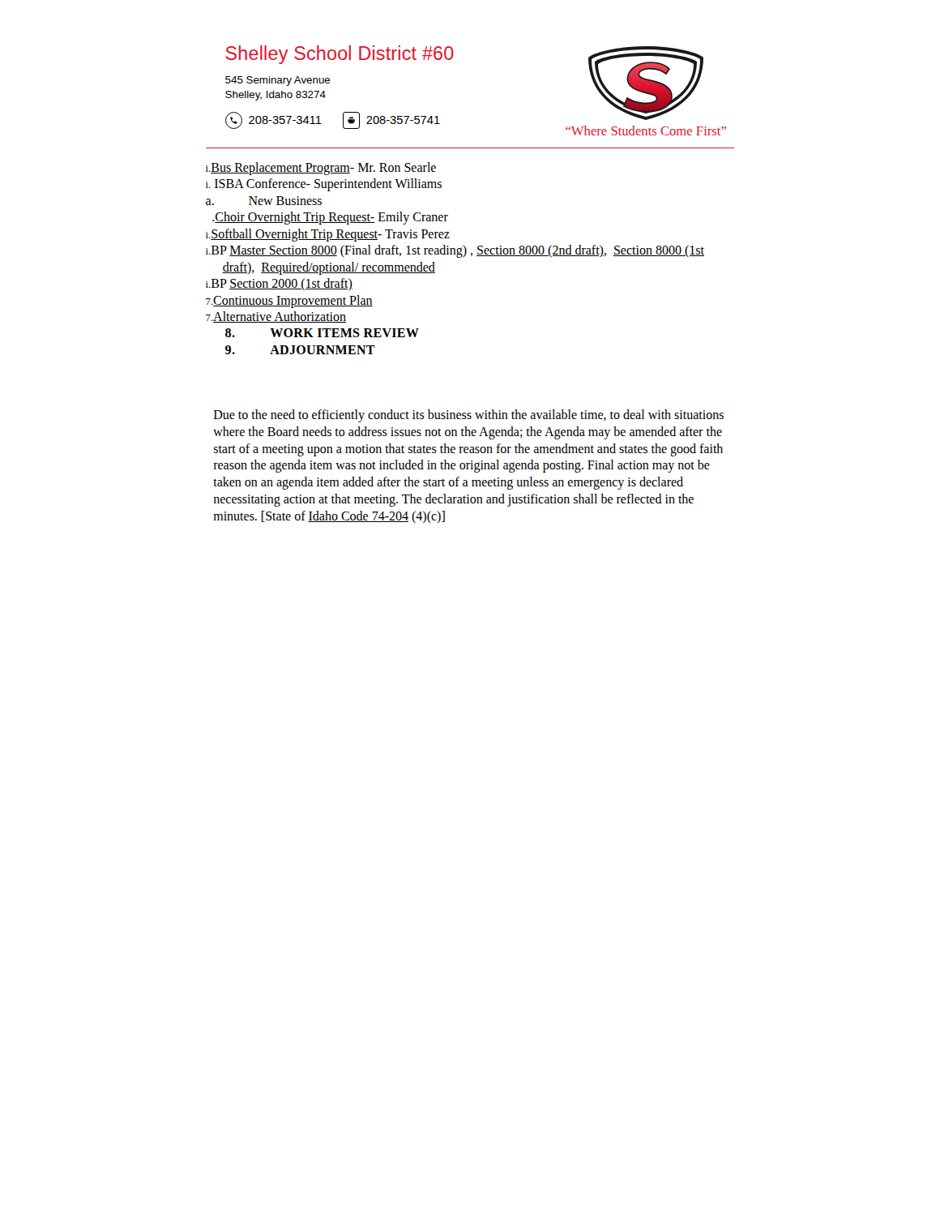Shelley School District #60
545 Seminary Avenue
Shelley, Idaho 83274
208-357-3411 208-357-5741
“Where Students Come First”
i. Bus Replacement Program- Mr. Ron Searle
i. ISBA Conference- Superintendent Williams
a. New Business
.Choir Overnight Trip Request- Emily Craner
i. Softball Overnight Trip Request- Travis Perez
i. BP Master Section 8000 (Final draft, 1st reading) , Section 8000 (2nd draft), Section 8000 (1st draft), Required/optional/ recommended
i. BP Section 2000 (1st draft)
7. Continuous Improvement Plan
7. Alternative Authorization
8. WORK ITEMS REVIEW
9. ADJOURNMENT
Due to the need to efficiently conduct its business within the available time, to deal with situations where the Board needs to address issues not on the Agenda; the Agenda may be amended after the start of a meeting upon a motion that states the reason for the amendment and states the good faith reason the agenda item was not included in the original agenda posting. Final action may not be taken on an agenda item added after the start of a meeting unless an emergency is declared necessitating action at that meeting. The declaration and justification shall be reflected in the minutes. [State of Idaho Code 74-204 (4)(c)]